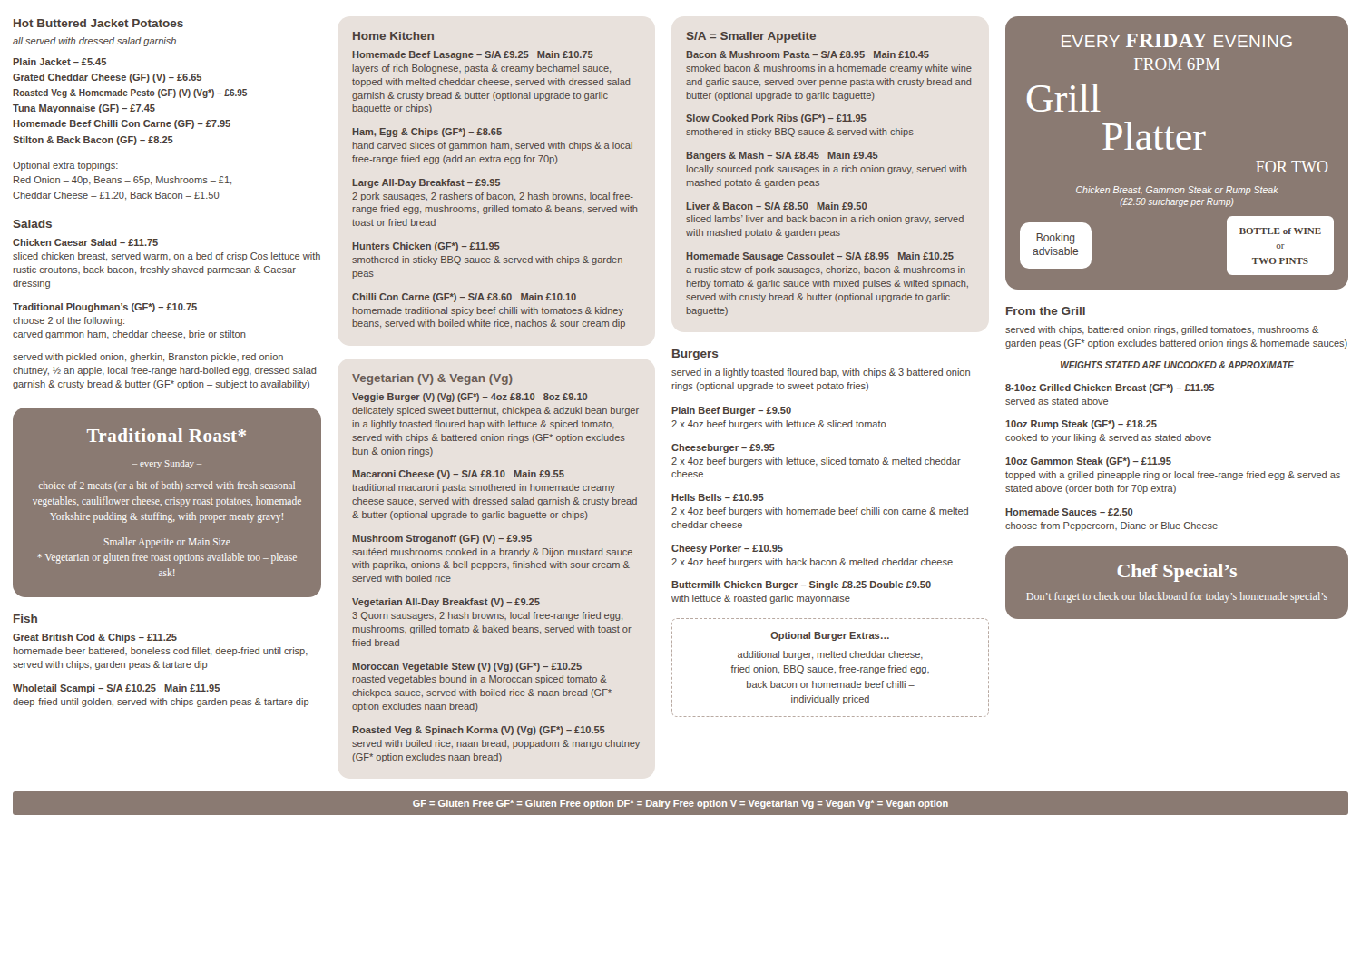Hot Buttered Jacket Potatoes
all served with dressed salad garnish
Plain Jacket – £5.45
Grated Cheddar Cheese (GF) (V) – £6.65
Roasted Veg & Homemade Pesto (GF) (V) (Vg*) – £6.95
Tuna Mayonnaise (GF) – £7.45
Homemade Beef Chilli Con Carne (GF) – £7.95
Stilton & Back Bacon (GF) – £8.25
Optional extra toppings:
Red Onion – 40p, Beans – 65p, Mushrooms – £1,
Cheddar Cheese – £1.20, Back Bacon – £1.50
Salads
Chicken Caesar Salad – £11.75 sliced chicken breast, served warm, on a bed of crisp Cos lettuce with rustic croutons, back bacon, freshly shaved parmesan & Caesar dressing
Traditional Ploughman’s (GF*) – £10.75 choose 2 of the following: carved gammon ham, cheddar cheese, brie or stilton
served with pickled onion, gherkin, Branston pickle, red onion chutney, ½ an apple, local free-range hard-boiled egg, dressed salad garnish & crusty bread & butter (GF* option – subject to availability)
Traditional Roast*
– every Sunday –
choice of 2 meats (or a bit of both) served with fresh seasonal vegetables, cauliflower cheese, crispy roast potatoes, homemade Yorkshire pudding & stuffing, with proper meaty gravy!
Smaller Appetite or Main Size
* Vegetarian or gluten free roast options available too – please ask!
Fish
Great British Cod & Chips – £11.25 homemade beer battered, boneless cod fillet, deep-fried until crisp, served with chips, garden peas & tartare dip
Wholetail Scampi – S/A £10.25 Main £11.95 deep-fried until golden, served with chips garden peas & tartare dip
Home Kitchen
Homemade Beef Lasagne – S/A £9.25 Main £10.75 layers of rich Bolognese, pasta & creamy bechamel sauce, topped with melted cheddar cheese, served with dressed salad garnish & crusty bread & butter (optional upgrade to garlic baguette or chips)
Ham, Egg & Chips (GF*) – £8.65 hand carved slices of gammon ham, served with chips & a local free-range fried egg (add an extra egg for 70p)
Large All-Day Breakfast – £9.95 2 pork sausages, 2 rashers of bacon, 2 hash browns, local free-range fried egg, mushrooms, grilled tomato & beans, served with toast or fried bread
Hunters Chicken (GF*) – £11.95 smothered in sticky BBQ sauce & served with chips & garden peas
Chilli Con Carne (GF*) – S/A £8.60 Main £10.10 homemade traditional spicy beef chilli with tomatoes & kidney beans, served with boiled white rice, nachos & sour cream dip
Vegetarian (V) & Vegan (Vg)
Veggie Burger (V) (Vg) (GF*) – 4oz £8.10 8oz £9.10 delicately spiced sweet butternut, chickpea & adzuki bean burger in a lightly toasted floured bap with lettuce & spiced tomato, served with chips & battered onion rings (GF* option excludes bun & onion rings)
Macaroni Cheese (V) – S/A £8.10 Main £9.55 traditional macaroni pasta smothered in homemade creamy cheese sauce, served with dressed salad garnish & crusty bread & butter (optional upgrade to garlic baguette or chips)
Mushroom Stroganoff (GF) (V) – £9.95 sautéed mushrooms cooked in a brandy & Dijon mustard sauce with paprika, onions & bell peppers, finished with sour cream & served with boiled rice
Vegetarian All-Day Breakfast (V) – £9.25 3 Quorn sausages, 2 hash browns, local free-range fried egg, mushrooms, grilled tomato & baked beans, served with toast or fried bread
Moroccan Vegetable Stew (V) (Vg) (GF*) – £10.25 roasted vegetables bound in a Moroccan spiced tomato & chickpea sauce, served with boiled rice & naan bread (GF* option excludes naan bread)
Roasted Veg & Spinach Korma (V) (Vg) (GF*) – £10.55 served with boiled rice, naan bread, poppadom & mango chutney (GF* option excludes naan bread)
S/A = Smaller Appetite
Bacon & Mushroom Pasta – S/A £8.95 Main £10.45 smoked bacon & mushrooms in a homemade creamy white wine and garlic sauce, served over penne pasta with crusty bread and butter (optional upgrade to garlic baguette)
Slow Cooked Pork Ribs (GF*) – £11.95 smothered in sticky BBQ sauce & served with chips
Bangers & Mash – S/A £8.45 Main £9.45 locally sourced pork sausages in a rich onion gravy, served with mashed potato & garden peas
Liver & Bacon – S/A £8.50 Main £9.50 sliced lambs’ liver and back bacon in a rich onion gravy, served with mashed potato & garden peas
Homemade Sausage Cassoulet – S/A £8.95 Main £10.25 a rustic stew of pork sausages, chorizo, bacon & mushrooms in herby tomato & garlic sauce with mixed pulses & wilted spinach, served with crusty bread & butter (optional upgrade to garlic baguette)
Burgers
served in a lightly toasted floured bap, with chips & 3 battered onion rings (optional upgrade to sweet potato fries)
Plain Beef Burger – £9.50 2 x 4oz beef burgers with lettuce & sliced tomato
Cheeseburger – £9.95 2 x 4oz beef burgers with lettuce, sliced tomato & melted cheddar cheese
Hells Bells – £10.95 2 x 4oz beef burgers with homemade beef chilli con carne & melted cheddar cheese
Cheesy Porker – £10.95 2 x 4oz beef burgers with back bacon & melted cheddar cheese
Buttermilk Chicken Burger – Single £8.25 Double £9.50 with lettuce & roasted garlic mayonnaise
Optional Burger Extras…
additional burger, melted cheddar cheese,
fried onion, BBQ sauce, free-range fried egg,
back bacon or homemade beef chilli –
individually priced
EVERY FRIDAY EVENING
FROM 6PM
Grill
Platter
FOR TWO
Chicken Breast, Gammon Steak or Rump Steak
(£2.50 surcharge per Rump)
Booking
advisable
BOTTLE of WINE
or
TWO PINTS
From the Grill
served with chips, battered onion rings, grilled tomatoes, mushrooms & garden peas (GF* option excludes battered onion rings & homemade sauces)
WEIGHTS STATED ARE UNCOOKED & APPROXIMATE
8-10oz Grilled Chicken Breast (GF*) – £11.95 served as stated above
10oz Rump Steak (GF*) – £18.25 cooked to your liking & served as stated above
10oz Gammon Steak (GF*) – £11.95 topped with a grilled pineapple ring or local free-range fried egg & served as stated above (order both for 70p extra)
Homemade Sauces – £2.50 choose from Peppercorn, Diane or Blue Cheese
Chef Special’s
Don’t forget to check our blackboard for today’s homemade special’s
GF = Gluten Free GF* = Gluten Free option DF* = Dairy Free option V = Vegetarian Vg = Vegan Vg* = Vegan option